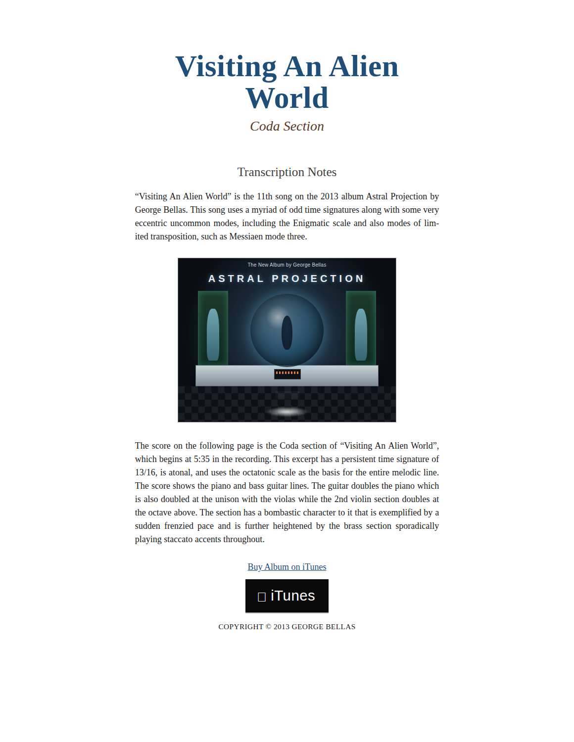Visiting An Alien World
Coda Section
Transcription Notes
“Visiting An Alien World” is the 11th song on the 2013 album Astral Projection by George Bellas. This song uses a myriad of odd time signatures along with some very eccentric uncommon modes, including the Enigmatic scale and also modes of limited transposition, such as Messiaen mode three.
The New Album by George Bellas
ASTRAL PROJECTION
The score on the following page is the Coda section of “Visiting An Alien World”, which begins at 5:35 in the recording. This excerpt has a persistent time signature of 13/16, is atonal, and uses the octatonic scale as the basis for the entire melodic line. The score shows the piano and bass guitar lines. The guitar doubles the piano which is also doubled at the unison with the violas while the 2nd violin section doubles at the octave above. The section has a bombastic character to it that is exemplified by a sudden frenzied pace and is further heightened by the brass section sporadically playing staccato accents throughout.
Buy Album on iTunes
iTunes
COPYRIGHT © 2013 GEORGE BELLAS